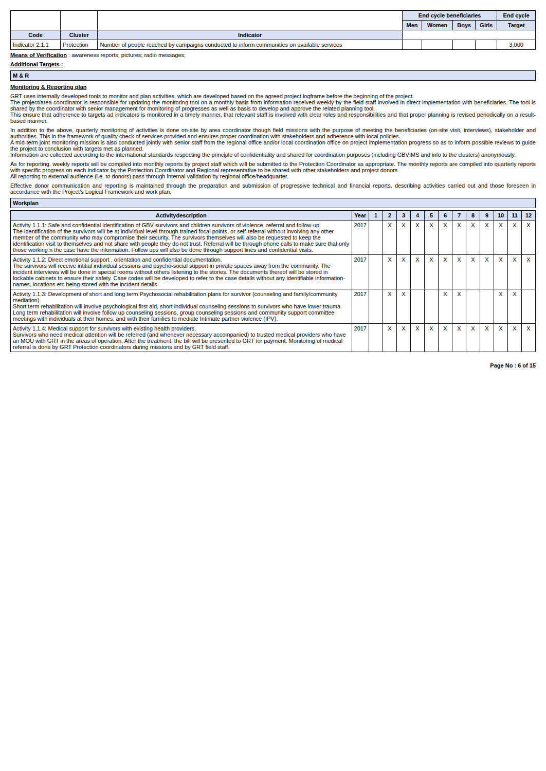| | | | End cycle beneficiaries | End cycle |
| Men | Women | Boys | Girls | Target |
| Code | Cluster | Indicator | |
| Indicator 2.1.1 | Protection | Number of people reached by campaigns conducted to inform communities on available services | | | | | 3,000 |
Means of Verification : awareness reports; pictures; radio messages;
Additional Targets :
M & R
Monitoring & Reporting plan
GRT uses internally developed tools to monitor and plan activities, which are developed based on the agreed project logframe before the beginning of the project.
The project/area coordinator is responsible for updating the monitoring tool on a monthly basis from information received weekly by the field staff involved in direct implementation with beneficiaries. The tool is shared by the coordinator with senior management for monitoring of progresses as well as basis to develop and approve the related planning tool.
This ensure that adherence to targets ad indicators is monitored in a timely manner, that relevant staff is involved with clear roles and responsibilities and that proper planning is revised periodically on a result-based manner.
In addition to the above, quarterly monitoring of activities is done on-site by area coordinator though field missions with the purpose of meeting the beneficiaries (on-site visit, interviews), stakeholder and authorities. This in the framework of quality check of services provided and ensures proper coordination with stakeholders and adherence with local policies.
A mid-term joint monitoring mission is also conducted jointly with senior staff from the regional office and/or local coordination office on project implementation progress so as to inform possible reviews to guide the project to conclusion with targets met as planned.
Information are collected according to the international standards respecting the principle of confidentiality and shared for coordination purposes (including GBVIMS and info to the clusters) anonymously.
As for reporting, weekly reports will be compiled into monthly reports by project staff which will be submitted to the Protection Coordinator as appropriate. The monthly reports are compiled into quarterly reports with specific progress on each indicator by the Protection Coordinator and Regional representative to be shared with other stakeholders and project donors.
All reporting to external audience (i.e. to donors) pass through internal validation by regional office/headquarter.
Effective donor communication and reporting is maintained through the preparation and submission of progressive technical and financial reports, describing activities carried out and those foreseen in accordance with the Project's Logical Framework and work plan.
Workplan
| Activitydescription | Year | 1 | 2 | 3 | 4 | 5 | 6 | 7 | 8 | 9 | 10 | 11 | 12 |
| Activity 1.1.1: Safe and confidential identification of GBV survivors and children survivors of violence, referral and follow-up. The identification of the survivors will be at individual level through trained focal points, or self-referral without involving any other member of the community who may compromise their security. The survivors themselves will also be requested to keep the identification visit to themselves and not share with people they do not trust. Referral will be through phone calls to make sure that only those working n the case have the information. Follow ups will also be done through support lines and confidential visits. | 2017 | | X | X | X | X | X | X | X | X | X | X | X |
| Activity 1.1.2: Direct emotional support , orientation and confidential documentation. The survivors will receive intitial individual sessions and psycho-social support in private spaces away from the community. The incident interviews will be done in special rooms without others listening to the stories. The documents thereof will be stored in lockable cabinets to ensure their safety. Case codes will be developed to refer to the case details without any identifiable information- names, locations etc being stored with the incident details. | 2017 | | X | X | X | X | X | X | X | X | X | X | X |
| Activity 1.1.3: Development of short and long term Psychosocial rehabilitation plans for survivor (counseling and family/community mediation). Short term rehabilitation will involve psychological first aid, short individual counseling sessions to survivors who have lower trauma. Long term rehabilitation will involve follow up counseling sessions, group counseling sessions and community support committee meetings with individuals at their homes, and with their families to mediate Intimate partner violence (IPV). | 2017 | | X | X | | | X | X | | | X | X | |
| Activity 1.1.4: Medical support for survivors with existing health providers. Survivors who need medical attention will be referred (and whenever necessary accompanied) to trusted medical providers who have an MOU with GRT in the areas of operation. After the treatment, the bill will be presented to GRT for payment. Monitoring of medical referral is done by GRT Protection coordinators during missions and by GRT field staff. | 2017 | | X | X | X | X | X | X | X | X | X | X | X |
Page No : 6 of 15